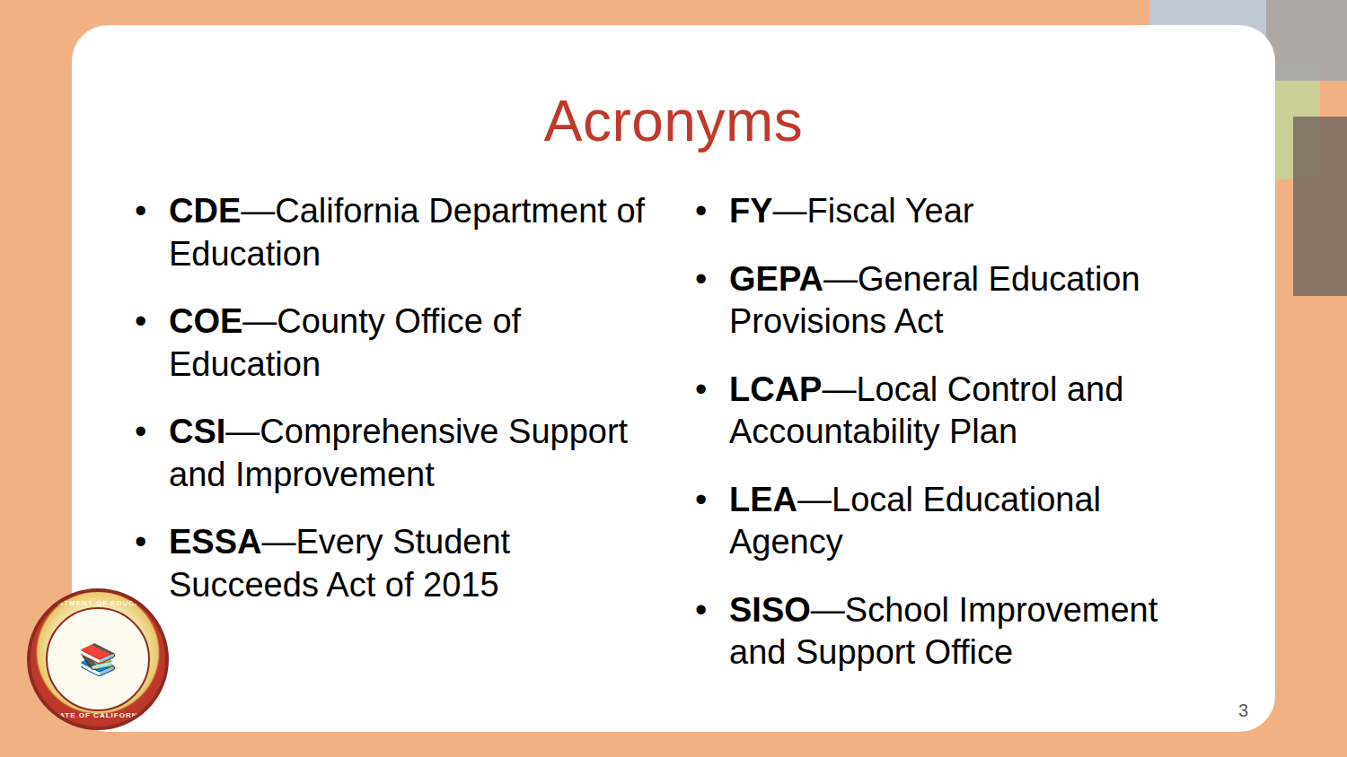Acronyms
CDE—California Department of Education
COE—County Office of Education
CSI—Comprehensive Support and Improvement
ESSA—Every Student Succeeds Act of 2015
FY—Fiscal Year
GEPA—General Education Provisions Act
LCAP—Local Control and Accountability Plan
LEA—Local Educational Agency
SISO—School Improvement and Support Office
DEPARTMENT OF EDUCATION
📚
STATE OF CALIFORNIA
3